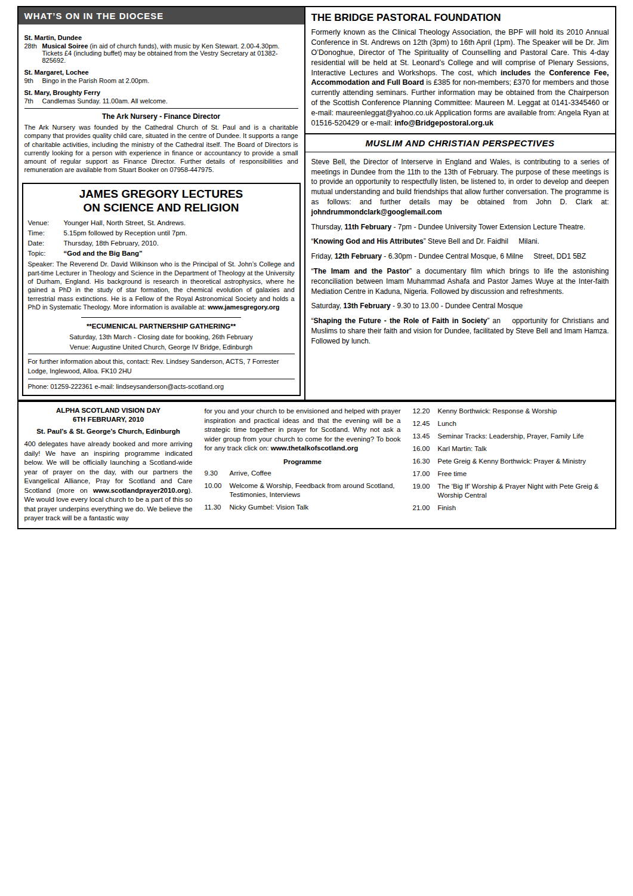WHAT’S ON IN THE DIOCESE
St. Martin, Dundee
28th
Musical Soiree (in aid of church funds), with music by Ken Stewart. 2.00-4.30pm. Tickets £4 (including buffet) may be obtained from the Vestry Secretary at 01382-825692.
St. Margaret, Lochee
9th
Bingo in the Parish Room at 2.00pm.
St. Mary, Broughty Ferry
7th
Candlemas Sunday. 11.00am. All welcome.
The Ark Nursery - Finance Director
The Ark Nursery was founded by the Cathedral Church of St. Paul and is a charitable company that provides quality child care, situated in the centre of Dundee. It supports a range of charitable activities, including the ministry of the Cathedral itself. The Board of Directors is currently looking for a person with experience in finance or accountancy to provide a small amount of regular support as Finance Director. Further details of responsibilities and remuneration are available from Stuart Booker on 07958-447975.
JAMES GREGORY LECTURES
ON SCIENCE AND RELIGION
Venue:
Younger Hall, North Street, St. Andrews.
Time:
5.15pm followed by Reception until 7pm.
Date:
Thursday, 18th February, 2010.
Topic:
“God and the Big Bang”
Speaker: The Reverend Dr. David Wilkinson who is the Principal of St. John’s College and part-time Lecturer in Theology and Science in the Department of Theology at the University of Durham, England. His background is research in theoretical astrophysics, where he gained a PhD in the study of star formation, the chemical evolution of galaxies and terrestrial mass extinctions. He is a Fellow of the Royal Astronomical Society and holds a PhD in Systematic Theology. More information is available at: www.jamesgregory.org
**ECUMENICAL PARTNERSHIP GATHERING**
Saturday, 13th March - Closing date for booking, 26th February
Venue: Augustine United Church, George IV Bridge, Edinburgh
For further information about this, contact: Rev. Lindsey Sanderson, ACTS, 7 Forrester Lodge, Inglewood, Alloa. FK10 2HU
Phone: 01259-222361 e-mail: lindseysanderson@acts-scotland.org
THE BRIDGE PASTORAL FOUNDATION
Formerly known as the Clinical Theology Association, the BPF will hold its 2010 Annual Conference in St. Andrews on 12th (3pm) to 16th April (1pm). The Speaker will be Dr. Jim O’Donoghue, Director of The Spirituality of Counselling and Pastoral Care. This 4-day residential will be held at St. Leonard’s College and will comprise of Plenary Sessions, Interactive Lectures and Workshops. The cost, which includes the Conference Fee, Accommodation and Full Board is £385 for non-members; £370 for members and those currently attending seminars. Further information may be obtained from the Chairperson of the Scottish Conference Planning Committee: Maureen M. Leggat at 0141-3345460 or e-mail: maureenleggat@yahoo.co.uk Application forms are available from: Angela Ryan at 01516-520429 or e-mail: info@Bridgepostoral.org.uk
MUSLIM AND CHRISTIAN PERSPECTIVES
Steve Bell, the Director of Interserve in England and Wales, is contributing to a series of meetings in Dundee from the 11th to the 13th of February. The purpose of these meetings is to provide an opportunity to respectfully listen, be listened to, in order to develop and deepen mutual understanding and build friendships that allow further conversation. The programme is as follows: and further details may be obtained from John D. Clark at: johndrummondclark@googlemail.com
Thursday, 11th February - 7pm - Dundee University Tower Extension Lecture Theatre.
“Knowing God and His Attributes” Steve Bell and Dr. Faidhil Milani.
Friday, 12th February - 6.30pm - Dundee Central Mosque, 6 Milne Street, DD1 5BZ
“The Imam and the Pastor” a documentary film which brings to life the astonishing reconciliation between Imam Muhammad Ashafa and Pastor James Wuye at the Inter-faith Mediation Centre in Kaduna, Nigeria. Followed by discussion and refreshments.
Saturday, 13th February - 9.30 to 13.00 - Dundee Central Mosque
“Shaping the Future - the Role of Faith in Society” an opportunity for Christians and Muslims to share their faith and vision for Dundee, facilitated by Steve Bell and Imam Hamza. Followed by lunch.
ALPHA SCOTLAND VISION DAY
6TH FEBRUARY, 2010
St. Paul’s & St. George’s Church, Edinburgh
400 delegates have already booked and more arriving daily! We have an inspiring programme indicated below. We will be officially launching a Scotland-wide year of prayer on the day, with our partners the Evangelical Alliance, Pray for Scotland and Care Scotland (more on www.scotlandprayer2010.org). We would love every local church to be a part of this so that prayer underpins everything we do. We believe the prayer track will be a fantastic way
for you and your church to be envisioned and helped with prayer inspiration and practical ideas and that the evening will be a strategic time together in prayer for Scotland. Why not ask a wider group from your church to come for the evening? To book for any track click on: www.thetalkofscotland.org
Programme
9.30
Arrive, Coffee
10.00
Welcome & Worship, Feedback from around Scotland, Testimonies, Interviews
11.30
Nicky Gumbel: Vision Talk
12.20
Kenny Borthwick: Response & Worship
12.45
Lunch
13.45
Seminar Tracks: Leadership, Prayer, Family Life
16.00
Karl Martin: Talk
16.30
Pete Greig & Kenny Borthwick: Prayer & Ministry
17.00
Free time
19.00
The ‘Big If’ Worship & Prayer Night with Pete Greig & Worship Central
21.00
Finish